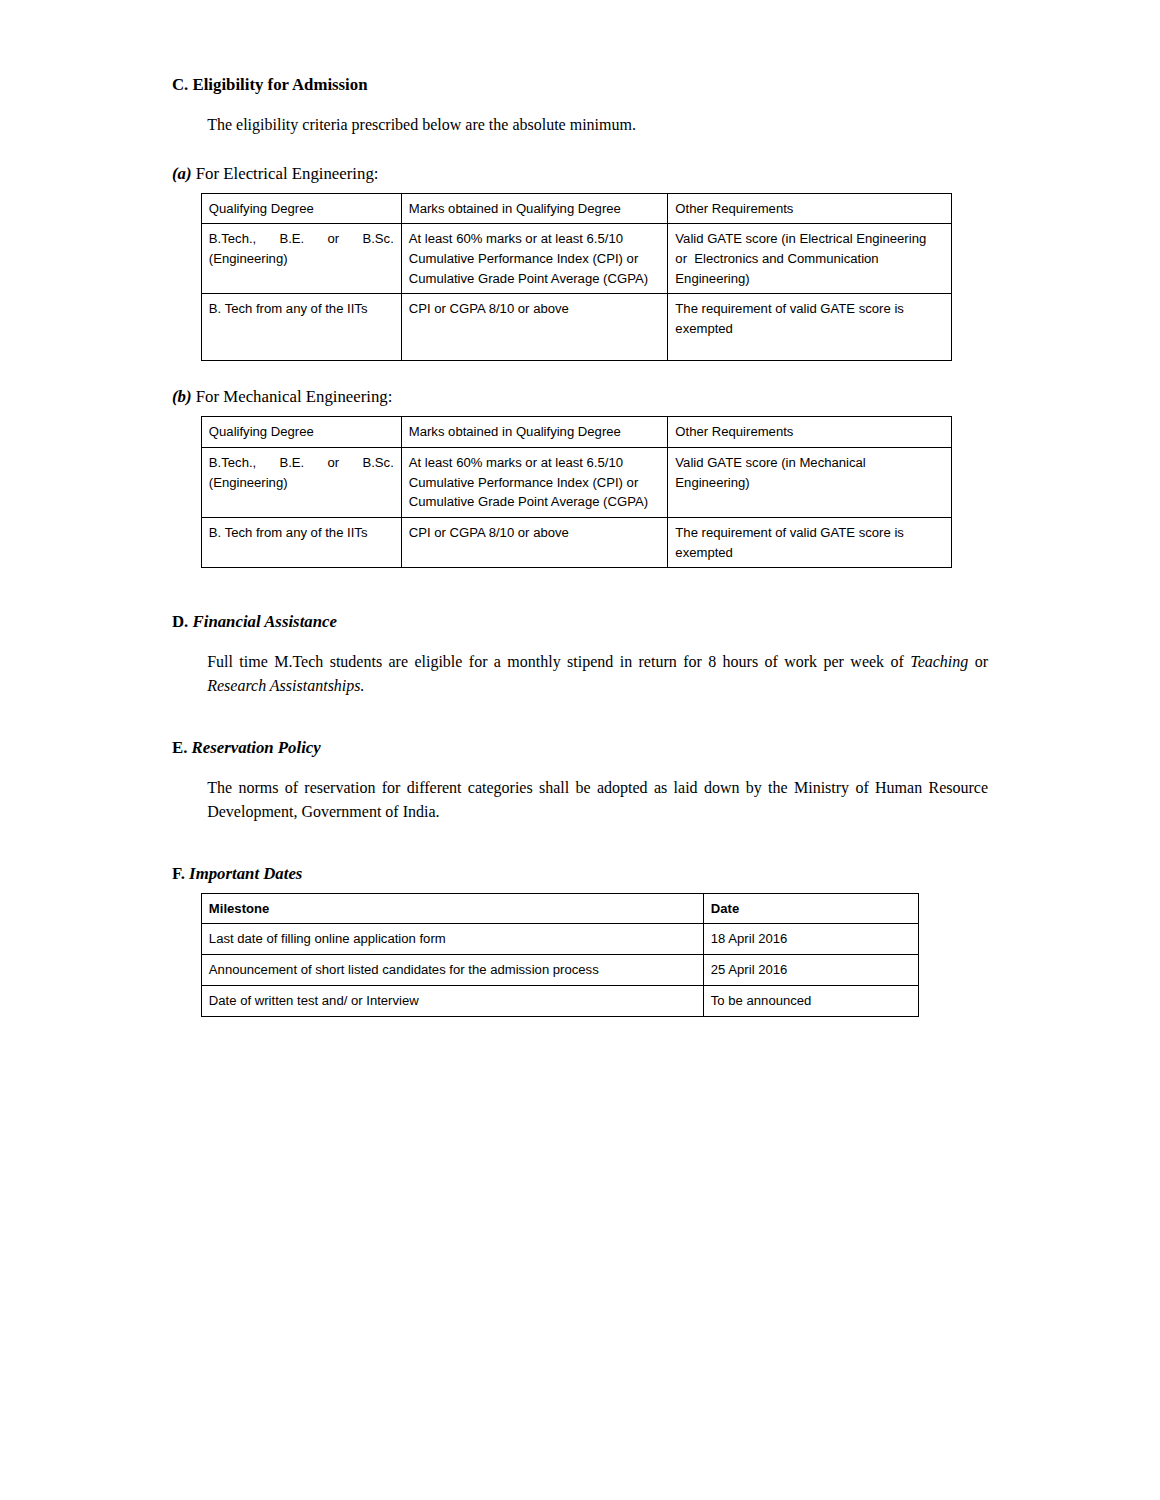C. Eligibility for Admission
The eligibility criteria prescribed below are the absolute minimum.
(a) For Electrical Engineering:
| Qualifying Degree | Marks obtained in Qualifying Degree | Other Requirements |
| --- | --- | --- |
| B.Tech., B.E. or B.Sc. (Engineering) | At least 60% marks or at least 6.5/10 Cumulative Performance Index (CPI) or Cumulative Grade Point Average (CGPA) | Valid GATE score (in Electrical Engineering or Electronics and Communication Engineering) |
| B. Tech from any of the IITs | CPI or CGPA 8/10 or above | The requirement of valid GATE score is exempted |
(b) For Mechanical Engineering:
| Qualifying Degree | Marks obtained in Qualifying Degree | Other Requirements |
| --- | --- | --- |
| B.Tech., B.E. or B.Sc. (Engineering) | At least 60% marks or at least 6.5/10 Cumulative Performance Index (CPI) or Cumulative Grade Point Average (CGPA) | Valid GATE score (in Mechanical Engineering) |
| B. Tech from any of the IITs | CPI or CGPA 8/10 or above | The requirement of valid GATE score is exempted |
D. Financial Assistance
Full time M.Tech students are eligible for a monthly stipend in return for 8 hours of work per week of Teaching or Research Assistantships.
E. Reservation Policy
The norms of reservation for different categories shall be adopted as laid down by the Ministry of Human Resource Development, Government of India.
F. Important Dates
| Milestone | Date |
| --- | --- |
| Last date of filling online application form | 18 April 2016 |
| Announcement of short listed candidates for the admission process | 25 April 2016 |
| Date of written test and/ or Interview | To be announced |